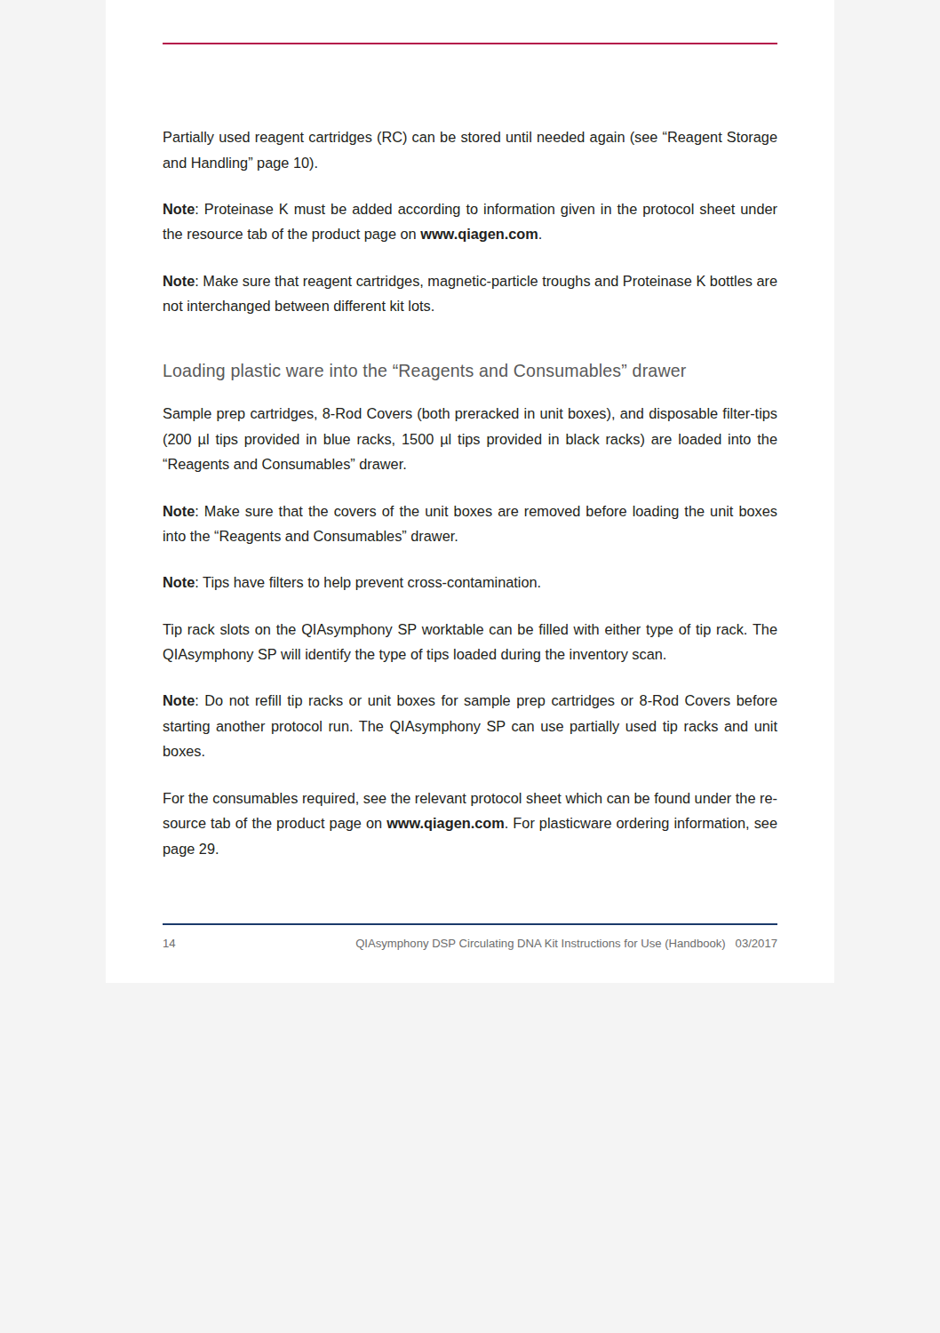Partially used reagent cartridges (RC) can be stored until needed again (see “Reagent Storage and Handling” page 10).
Note: Proteinase K must be added according to information given in the protocol sheet under the resource tab of the product page on www.qiagen.com.
Note: Make sure that reagent cartridges, magnetic-particle troughs and Proteinase K bottles are not interchanged between different kit lots.
Loading plastic ware into the “Reagents and Consumables” drawer
Sample prep cartridges, 8-Rod Covers (both preracked in unit boxes), and disposable filter-tips (200 µl tips provided in blue racks, 1500 µl tips provided in black racks) are loaded into the “Reagents and Consumables” drawer.
Note: Make sure that the covers of the unit boxes are removed before loading the unit boxes into the “Reagents and Consumables” drawer.
Note: Tips have filters to help prevent cross-contamination.
Tip rack slots on the QIAsymphony SP worktable can be filled with either type of tip rack. The QIAsymphony SP will identify the type of tips loaded during the inventory scan.
Note: Do not refill tip racks or unit boxes for sample prep cartridges or 8-Rod Covers before starting another protocol run. The QIAsymphony SP can use partially used tip racks and unit boxes.
For the consumables required, see the relevant protocol sheet which can be found under the resource tab of the product page on www.qiagen.com. For plasticware ordering information, see page 29.
14 QIAsymphony DSP Circulating DNA Kit Instructions for Use (Handbook) 03/2017